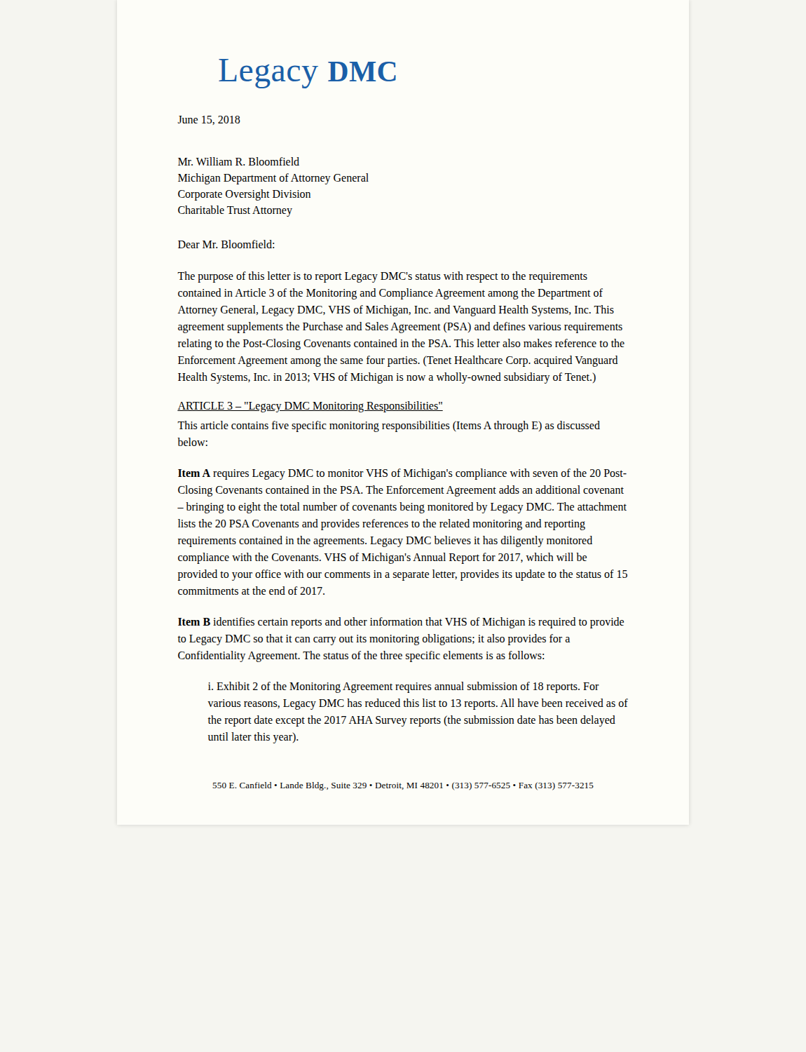Legacy DMC
June 15, 2018
Mr. William R. Bloomfield
Michigan Department of Attorney General
Corporate Oversight Division
Charitable Trust Attorney
Dear Mr. Bloomfield:
The purpose of this letter is to report Legacy DMC's status with respect to the requirements contained in Article 3 of the Monitoring and Compliance Agreement among the Department of Attorney General, Legacy DMC, VHS of Michigan, Inc. and Vanguard Health Systems, Inc. This agreement supplements the Purchase and Sales Agreement (PSA) and defines various requirements relating to the Post-Closing Covenants contained in the PSA. This letter also makes reference to the Enforcement Agreement among the same four parties. (Tenet Healthcare Corp. acquired Vanguard Health Systems, Inc. in 2013; VHS of Michigan is now a wholly-owned subsidiary of Tenet.)
ARTICLE 3 – "Legacy DMC Monitoring Responsibilities"
This article contains five specific monitoring responsibilities (Items A through E) as discussed below:
Item A requires Legacy DMC to monitor VHS of Michigan's compliance with seven of the 20 Post-Closing Covenants contained in the PSA. The Enforcement Agreement adds an additional covenant – bringing to eight the total number of covenants being monitored by Legacy DMC. The attachment lists the 20 PSA Covenants and provides references to the related monitoring and reporting requirements contained in the agreements. Legacy DMC believes it has diligently monitored compliance with the Covenants. VHS of Michigan's Annual Report for 2017, which will be provided to your office with our comments in a separate letter, provides its update to the status of 15 commitments at the end of 2017.
Item B identifies certain reports and other information that VHS of Michigan is required to provide to Legacy DMC so that it can carry out its monitoring obligations; it also provides for a Confidentiality Agreement. The status of the three specific elements is as follows:
i. Exhibit 2 of the Monitoring Agreement requires annual submission of 18 reports. For various reasons, Legacy DMC has reduced this list to 13 reports. All have been received as of the report date except the 2017 AHA Survey reports (the submission date has been delayed until later this year).
550 E. Canfield • Lande Bldg., Suite 329 • Detroit, MI 48201 • (313) 577-6525 • Fax (313) 577-3215